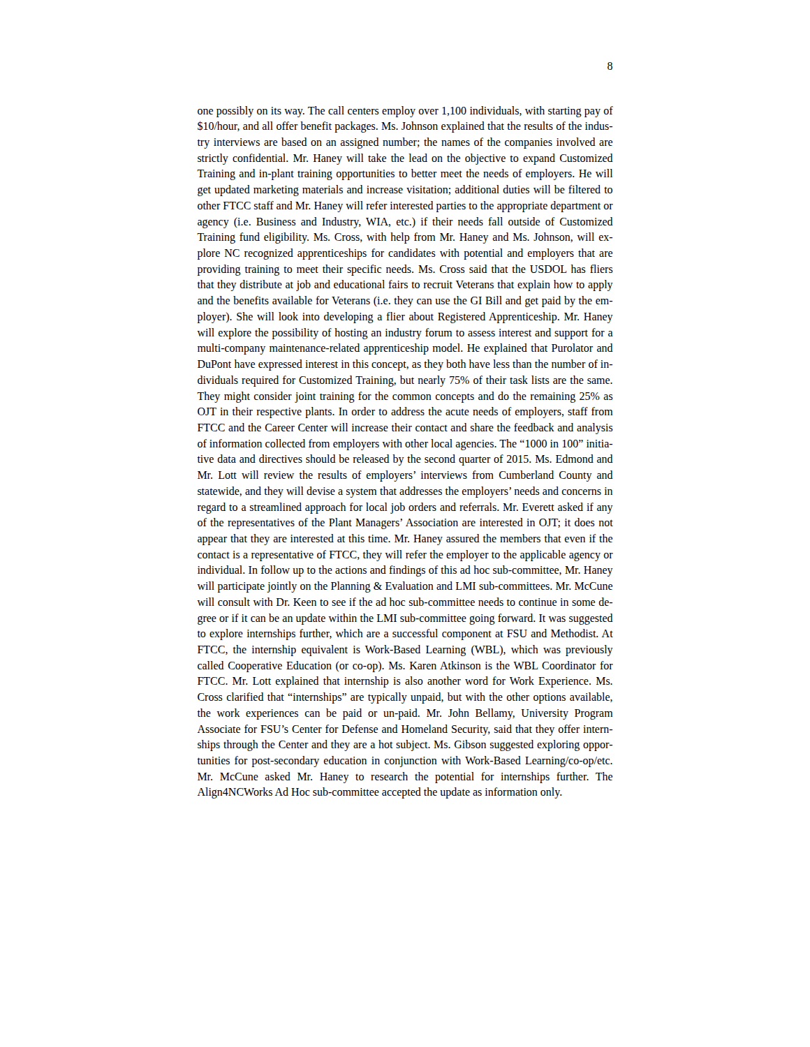8
one possibly on its way. The call centers employ over 1,100 individuals, with starting pay of $10/hour, and all offer benefit packages. Ms. Johnson explained that the results of the industry interviews are based on an assigned number; the names of the companies involved are strictly confidential. Mr. Haney will take the lead on the objective to expand Customized Training and in-plant training opportunities to better meet the needs of employers. He will get updated marketing materials and increase visitation; additional duties will be filtered to other FTCC staff and Mr. Haney will refer interested parties to the appropriate department or agency (i.e. Business and Industry, WIA, etc.) if their needs fall outside of Customized Training fund eligibility. Ms. Cross, with help from Mr. Haney and Ms. Johnson, will explore NC recognized apprenticeships for candidates with potential and employers that are providing training to meet their specific needs. Ms. Cross said that the USDOL has fliers that they distribute at job and educational fairs to recruit Veterans that explain how to apply and the benefits available for Veterans (i.e. they can use the GI Bill and get paid by the employer). She will look into developing a flier about Registered Apprenticeship. Mr. Haney will explore the possibility of hosting an industry forum to assess interest and support for a multi-company maintenance-related apprenticeship model. He explained that Purolator and DuPont have expressed interest in this concept, as they both have less than the number of individuals required for Customized Training, but nearly 75% of their task lists are the same. They might consider joint training for the common concepts and do the remaining 25% as OJT in their respective plants. In order to address the acute needs of employers, staff from FTCC and the Career Center will increase their contact and share the feedback and analysis of information collected from employers with other local agencies. The “1000 in 100” initiative data and directives should be released by the second quarter of 2015. Ms. Edmond and Mr. Lott will review the results of employers’ interviews from Cumberland County and statewide, and they will devise a system that addresses the employers’ needs and concerns in regard to a streamlined approach for local job orders and referrals. Mr. Everett asked if any of the representatives of the Plant Managers’ Association are interested in OJT; it does not appear that they are interested at this time. Mr. Haney assured the members that even if the contact is a representative of FTCC, they will refer the employer to the applicable agency or individual. In follow up to the actions and findings of this ad hoc sub-committee, Mr. Haney will participate jointly on the Planning & Evaluation and LMI sub-committees. Mr. McCune will consult with Dr. Keen to see if the ad hoc sub-committee needs to continue in some degree or if it can be an update within the LMI sub-committee going forward. It was suggested to explore internships further, which are a successful component at FSU and Methodist. At FTCC, the internship equivalent is Work-Based Learning (WBL), which was previously called Cooperative Education (or co-op). Ms. Karen Atkinson is the WBL Coordinator for FTCC. Mr. Lott explained that internship is also another word for Work Experience. Ms. Cross clarified that “internships” are typically unpaid, but with the other options available, the work experiences can be paid or un-paid. Mr. John Bellamy, University Program Associate for FSU’s Center for Defense and Homeland Security, said that they offer internships through the Center and they are a hot subject. Ms. Gibson suggested exploring opportunities for post-secondary education in conjunction with Work-Based Learning/co-op/etc. Mr. McCune asked Mr. Haney to research the potential for internships further. The Align4NCWorks Ad Hoc sub-committee accepted the update as information only.